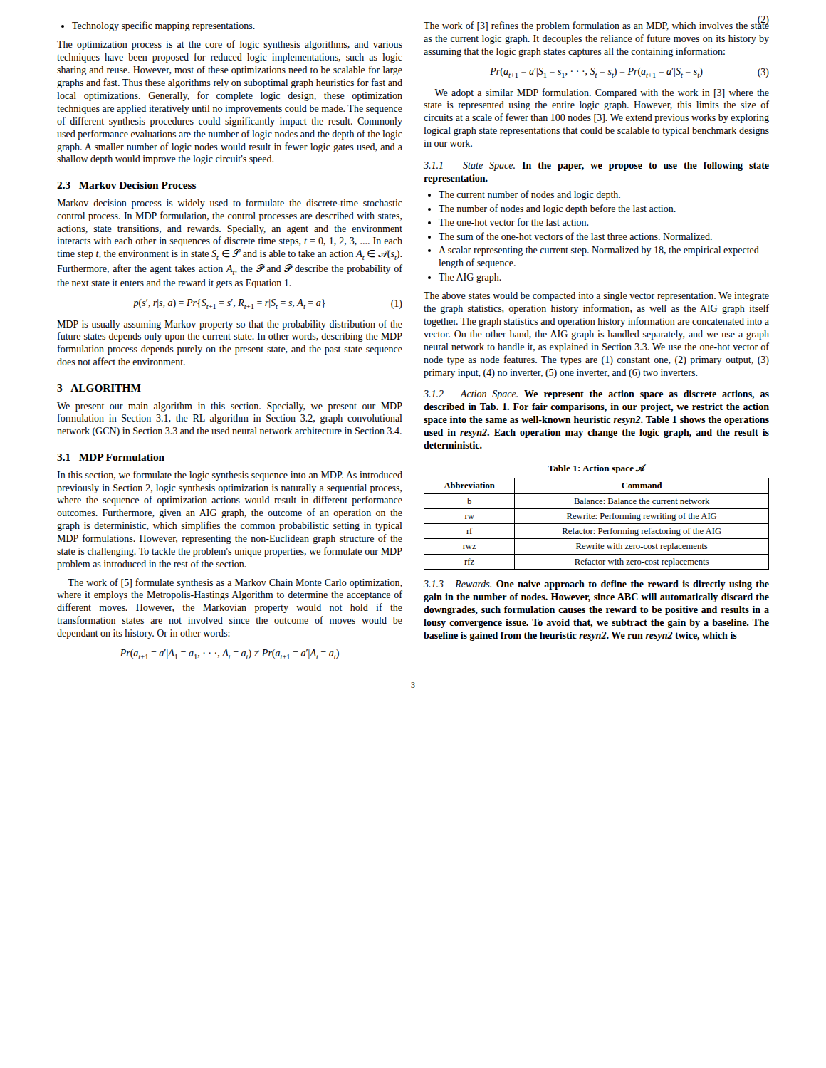Technology specific mapping representations.
The optimization process is at the core of logic synthesis algorithms, and various techniques have been proposed for reduced logic implementations, such as logic sharing and reuse. However, most of these optimizations need to be scalable for large graphs and fast. Thus these algorithms rely on suboptimal graph heuristics for fast and local optimizations. Generally, for complete logic design, these optimization techniques are applied iteratively until no improvements could be made. The sequence of different synthesis procedures could significantly impact the result. Commonly used performance evaluations are the number of logic nodes and the depth of the logic graph. A smaller number of logic nodes would result in fewer logic gates used, and a shallow depth would improve the logic circuit's speed.
2.3 Markov Decision Process
Markov decision process is widely used to formulate the discrete-time stochastic control process. In MDP formulation, the control processes are described with states, actions, state transitions, and rewards. Specially, an agent and the environment interacts with each other in sequences of discrete time steps, t = 0, 1, 2, 3, .... In each time step t, the environment is in state St ∈ 𝒮 and is able to take an action At ∈ 𝒜(st). Furthermore, after the agent takes action At, the 𝒫 and 𝒫 describe the probability of the next state it enters and the reward it gets as Equation 1.
p(s′, r|s, a) = Pr{St+1 = s′, Rt+1 = r|St = s, At = a} (1)
MDP is usually assuming Markov property so that the probability distribution of the future states depends only upon the current state. In other words, describing the MDP formulation process depends purely on the present state, and the past state sequence does not affect the environment.
3 ALGORITHM
We present our main algorithm in this section. Specially, we present our MDP formulation in Section 3.1, the RL algorithm in Section 3.2, graph convolutional network (GCN) in Section 3.3 and the used neural network architecture in Section 3.4.
3.1 MDP Formulation
In this section, we formulate the logic synthesis sequence into an MDP. As introduced previously in Section 2, logic synthesis optimization is naturally a sequential process, where the sequence of optimization actions would result in different performance outcomes. Furthermore, given an AIG graph, the outcome of an operation on the graph is deterministic, which simplifies the common probabilistic setting in typical MDP formulations. However, representing the non-Euclidean graph structure of the state is challenging. To tackle the problem's unique properties, we formulate our MDP problem as introduced in the rest of the section.
The work of [5] formulate synthesis as a Markov Chain Monte Carlo optimization, where it employs the Metropolis-Hastings Algorithm to determine the acceptance of different moves. However, the Markovian property would not hold if the transformation states are not involved since the outcome of moves would be dependant on its history. Or in other words:
Pr(at+1 = a′|A1 = a1, · · ·, At = at) ≠ Pr(at+1 = a′|At = at) (2)
The work of [3] refines the problem formulation as an MDP, which involves the state as the current logic graph. It decouples the reliance of future moves on its history by assuming that the logic graph states captures all the containing information:
Pr(at+1 = a′|S1 = s1, · · ·, St = st) = Pr(at+1 = a′|St = st) (3)
We adopt a similar MDP formulation. Compared with the work in [3] where the state is represented using the entire logic graph. However, this limits the size of circuits at a scale of fewer than 100 nodes [3]. We extend previous works by exploring logical graph state representations that could be scalable to typical benchmark designs in our work.
3.1.1 State Space. In the paper, we propose to use the following state representation.
The current number of nodes and logic depth.
The number of nodes and logic depth before the last action.
The one-hot vector for the last action.
The sum of the one-hot vectors of the last three actions. Normalized.
A scalar representing the current step. Normalized by 18, the empirical expected length of sequence.
The AIG graph.
The above states would be compacted into a single vector representation. We integrate the graph statistics, operation history information, as well as the AIG graph itself together. The graph statistics and operation history information are concatenated into a vector. On the other hand, the AIG graph is handled separately, and we use a graph neural network to handle it, as explained in Section 3.3. We use the one-hot vector of node type as node features. The types are (1) constant one, (2) primary output, (3) primary input, (4) no inverter, (5) one inverter, and (6) two inverters.
3.1.2 Action Space. We represent the action space as discrete actions, as described in Tab. 1. For fair comparisons, in our project, we restrict the action space into the same as well-known heuristic resyn2. Table 1 shows the operations used in resyn2. Each operation may change the logic graph, and the result is deterministic.
Table 1: Action space 𝒜
| Abbreviation | Command |
| --- | --- |
| b | Balance: Balance the current network |
| rw | Rewrite: Performing rewriting of the AIG |
| rf | Refactor: Performing refactoring of the AIG |
| rwz | Rewrite with zero-cost replacements |
| rfz | Refactor with zero-cost replacements |
3.1.3 Rewards. One naive approach to define the reward is directly using the gain in the number of nodes. However, since ABC will automatically discard the downgrades, such formulation causes the reward to be positive and results in a lousy convergence issue. To avoid that, we subtract the gain by a baseline. The baseline is gained from the heuristic resyn2. We run resyn2 twice, which is
3